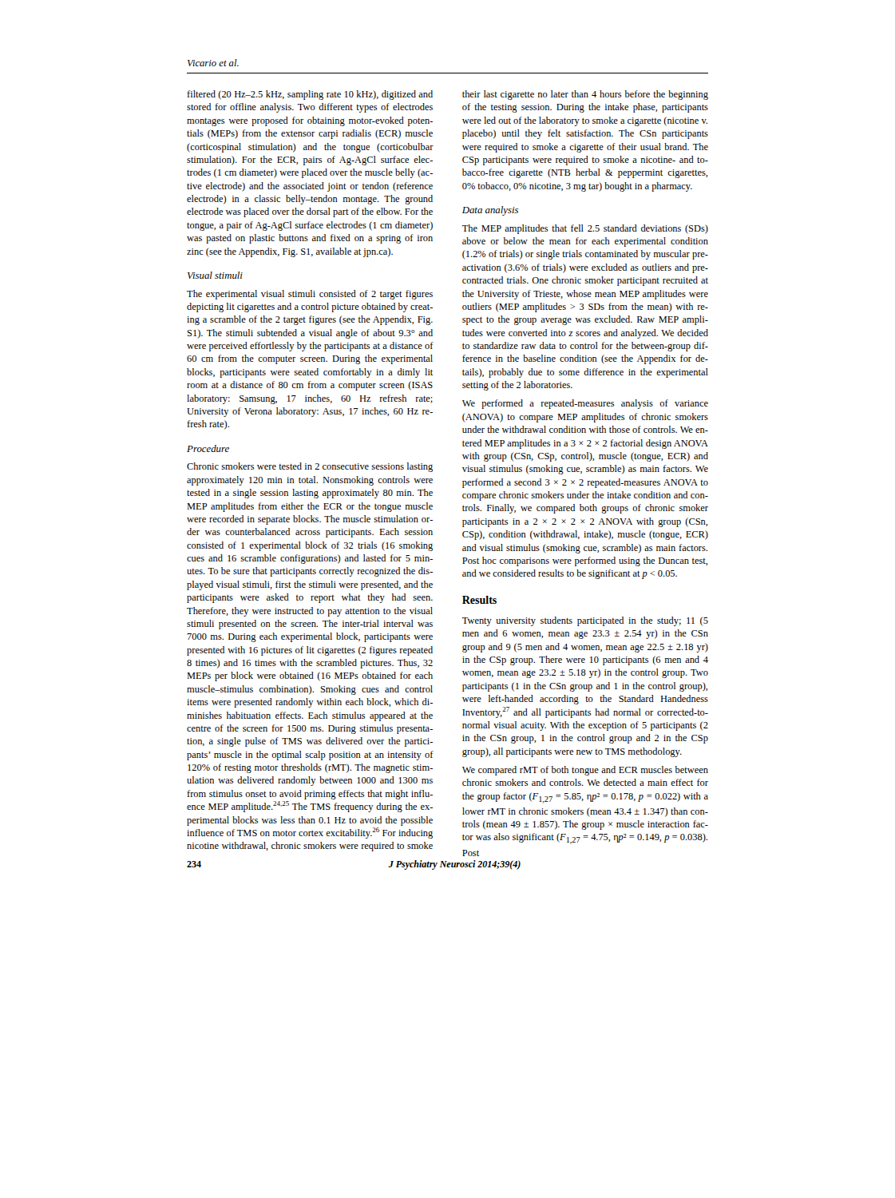Vicario et al.
filtered (20 Hz–2.5 kHz, sampling rate 10 kHz), digitized and stored for offline analysis. Two different types of electrodes montages were proposed for obtaining motor-evoked potentials (MEPs) from the extensor carpi radialis (ECR) muscle (corticospinal stimulation) and the tongue (corticobulbar stimulation). For the ECR, pairs of Ag-AgCl surface electrodes (1 cm diameter) were placed over the muscle belly (active electrode) and the associated joint or tendon (reference electrode) in a classic belly–tendon montage. The ground electrode was placed over the dorsal part of the elbow. For the tongue, a pair of Ag-AgCl surface electrodes (1 cm diameter) was pasted on plastic buttons and fixed on a spring of iron zinc (see the Appendix, Fig. S1, available at jpn.ca).
Visual stimuli
The experimental visual stimuli consisted of 2 target figures depicting lit cigarettes and a control picture obtained by creating a scramble of the 2 target figures (see the Appendix, Fig. S1). The stimuli subtended a visual angle of about 9.3° and were perceived effortlessly by the participants at a distance of 60 cm from the computer screen. During the experimental blocks, participants were seated comfortably in a dimly lit room at a distance of 80 cm from a computer screen (ISAS laboratory: Samsung, 17 inches, 60 Hz refresh rate; University of Verona laboratory: Asus, 17 inches, 60 Hz refresh rate).
Procedure
Chronic smokers were tested in 2 consecutive sessions lasting approximately 120 min in total. Nonsmoking controls were tested in a single session lasting approximately 80 min. The MEP amplitudes from either the ECR or the tongue muscle were recorded in separate blocks. The muscle stimulation order was counterbalanced across participants. Each session consisted of 1 experimental block of 32 trials (16 smoking cues and 16 scramble configurations) and lasted for 5 minutes. To be sure that participants correctly recognized the displayed visual stimuli, first the stimuli were presented, and the participants were asked to report what they had seen. Therefore, they were instructed to pay attention to the visual stimuli presented on the screen. The inter-trial interval was 7000 ms. During each experimental block, participants were presented with 16 pictures of lit cigarettes (2 figures repeated 8 times) and 16 times with the scrambled pictures. Thus, 32 MEPs per block were obtained (16 MEPs obtained for each muscle–stimulus combination). Smoking cues and control items were presented randomly within each block, which diminishes habituation effects. Each stimulus appeared at the centre of the screen for 1500 ms. During stimulus presentation, a single pulse of TMS was delivered over the participants’ muscle in the optimal scalp position at an intensity of 120% of resting motor thresholds (rMT). The magnetic stimulation was delivered randomly between 1000 and 1300 ms from stimulus onset to avoid priming effects that might influence MEP amplitude.24,25 The TMS frequency during the experimental blocks was less than 0.1 Hz to avoid the possible influence of TMS on motor cortex excitability.26 For inducing nicotine withdrawal, chronic smokers were required to smoke their last cigarette no later than 4 hours before the beginning of the testing session. During the intake phase, participants were led out of the laboratory to smoke a cigarette (nicotine v. placebo) until they felt satisfaction. The CSn participants were required to smoke a cigarette of their usual brand. The CSp participants were required to smoke a nicotine- and tobacco-free cigarette (NTB herbal & peppermint cigarettes, 0% tobacco, 0% nicotine, 3 mg tar) bought in a pharmacy.
Data analysis
The MEP amplitudes that fell 2.5 standard deviations (SDs) above or below the mean for each experimental condition (1.2% of trials) or single trials contaminated by muscular preactivation (3.6% of trials) were excluded as outliers and precontracted trials. One chronic smoker participant recruited at the University of Trieste, whose mean MEP amplitudes were outliers (MEP amplitudes > 3 SDs from the mean) with respect to the group average was excluded. Raw MEP amplitudes were converted into z scores and analyzed. We decided to standardize raw data to control for the between-group difference in the baseline condition (see the Appendix for details), probably due to some difference in the experimental setting of the 2 laboratories.
We performed a repeated-measures analysis of variance (ANOVA) to compare MEP amplitudes of chronic smokers under the withdrawal condition with those of controls. We entered MEP amplitudes in a 3 × 2 × 2 factorial design ANOVA with group (CSn, CSp, control), muscle (tongue, ECR) and visual stimulus (smoking cue, scramble) as main factors. We performed a second 3 × 2 × 2 repeated-measures ANOVA to compare chronic smokers under the intake condition and controls. Finally, we compared both groups of chronic smoker participants in a 2 × 2 × 2 × 2 ANOVA with group (CSn, CSp), condition (withdrawal, intake), muscle (tongue, ECR) and visual stimulus (smoking cue, scramble) as main factors. Post hoc comparisons were performed using the Duncan test, and we considered results to be significant at p < 0.05.
Results
Twenty university students participated in the study; 11 (5 men and 6 women, mean age 23.3 ± 2.54 yr) in the CSn group and 9 (5 men and 4 women, mean age 22.5 ± 2.18 yr) in the CSp group. There were 10 participants (6 men and 4 women, mean age 23.2 ± 5.18 yr) in the control group. Two participants (1 in the CSn group and 1 in the control group), were left-handed according to the Standard Handedness Inventory,27 and all participants had normal or corrected-to-normal visual acuity. With the exception of 5 participants (2 in the CSn group, 1 in the control group and 2 in the CSp group), all participants were new to TMS methodology.
We compared rMT of both tongue and ECR muscles between chronic smokers and controls. We detected a main effect for the group factor (F1,27 = 5.85, ηp² = 0.178, p = 0.022) with a lower rMT in chronic smokers (mean 43.4 ± 1.347) than controls (mean 49 ± 1.857). The group × muscle interaction factor was also significant (F1,27 = 4.75, ηp² = 0.149, p = 0.038). Post
234
J Psychiatry Neurosci 2014;39(4)